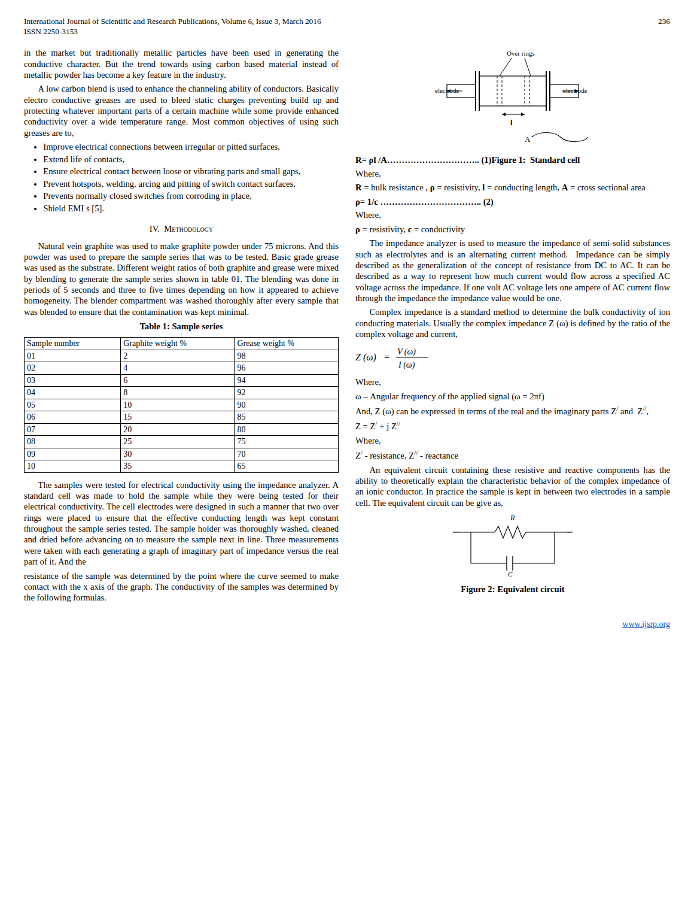International Journal of Scientific and Research Publications, Volume 6, Issue 3, March 2016
ISSN 2250-3153
236
in the market but traditionally metallic particles have been used in generating the conductive character. But the trend towards using carbon based material instead of metallic powder has become a key feature in the industry.
A low carbon blend is used to enhance the channeling ability of conductors. Basically electro conductive greases are used to bleed static charges preventing build up and protecting whatever important parts of a certain machine while some provide enhanced conductivity over a wide temperature range. Most common objectives of using such greases are to,
Improve electrical connections between irregular or pitted surfaces,
Extend life of contacts,
Ensure electrical contact between loose or vibrating parts and small gaps,
Prevent hotspots, welding, arcing and pitting of switch contact surfaces,
Prevents normally closed switches from corroding in place,
Shield EMI s [5].
IV. Methodology
Natural vein graphite was used to make graphite powder under 75 microns. And this powder was used to prepare the sample series that was to be tested. Basic grade grease was used as the substrate. Different weight ratios of both graphite and grease were mixed by blending to generate the sample series shown in table 01. The blending was done in periods of 5 seconds and three to five times depending on how it appeared to achieve homogeneity. The blender compartment was washed thoroughly after every sample that was blended to ensure that the contamination was kept minimal.
Table 1: Sample series
| Sample number | Graphite weight % | Grease weight % |
| 01 | 2 | 98 |
| 02 | 4 | 96 |
| 03 | 6 | 94 |
| 04 | 8 | 92 |
| 05 | 10 | 90 |
| 06 | 15 | 85 |
| 07 | 20 | 80 |
| 08 | 25 | 75 |
| 09 | 30 | 70 |
| 10 | 35 | 65 |
The samples were tested for electrical conductivity using the impedance analyzer. A standard cell was made to hold the sample while they were being tested for their electrical conductivity. The cell electrodes were designed in such a manner that two over rings were placed to ensure that the effective conducting length was kept constant throughout the sample series tested. The sample holder was thoroughly washed, cleaned and dried before advancing on to measure the sample next in line. Three measurements were taken with each generating a graph of imaginary part of impedance versus the real part of it. And the
resistance of the sample was determined by the point where the curve seemed to make contact with the x axis of the graph. The conductivity of the samples was determined by the following formulas.
Over rings electrode electrode l A
R= ρl /A………………………….. (1)Figure 1: Standard cell
Where,
R = bulk resistance , ρ = resistivity, l = conducting length, A = cross sectional area
ρ= 1/c …………………………….. (2)
Where,
ρ = resistivity, c = conductivity
The impedance analyzer is used to measure the impedance of semi-solid substances such as electrolytes and is an alternating current method. Impedance can be simply described as the generalization of the concept of resistance from DC to AC. It can be described as a way to represent how much current would flow across a specified AC voltage across the impedance. If one volt AC voltage lets one ampere of AC current flow through the impedance the impedance value would be one.
Complex impedance is a standard method to determine the bulk conductivity of ion conducting materials. Usually the complex impedance Z (ω) is defined by the ratio of the complex voltage and current,
Z (ω) = V (ω) I (ω)
Where,
ω – Angular frequency of the applied signal (ω = 2πf)
And, Z (ω) can be expressed in terms of the real and the imaginary parts Z/ and Z//,
Z = Z/ + j Z//
Where,
Z/ - resistance, Z// - reactance
An equivalent circuit containing these resistive and reactive components has the ability to theoretically explain the characteristic behavior of the complex impedance of an ionic conductor. In practice the sample is kept in between two electrodes in a sample cell. The equivalent circuit can be give as,
R C
Figure 2: Equivalent circuit
www.ijsrp.org